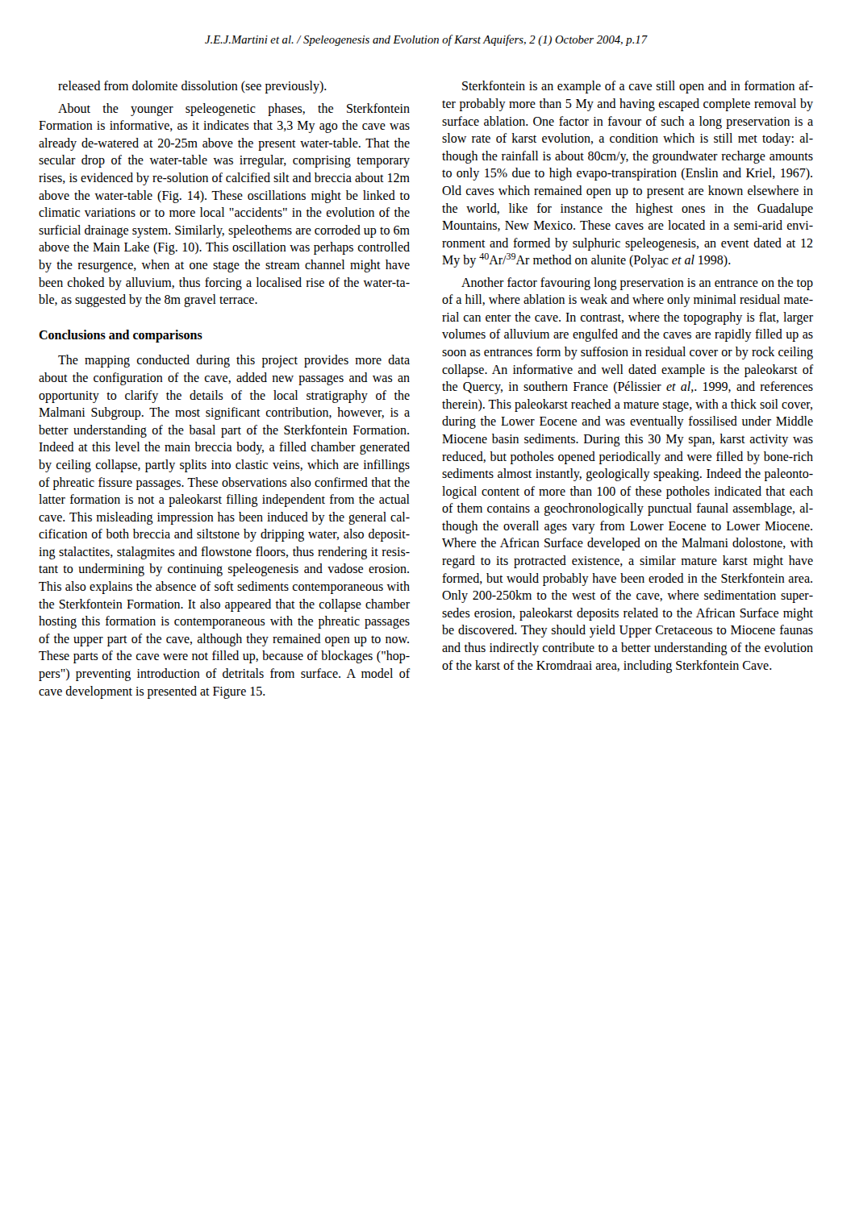J.E.J.Martini et al. / Speleogenesis and Evolution of Karst Aquifers, 2 (1) October 2004, p.17
released from dolomite dissolution (see previously).
About the younger speleogenetic phases, the Sterkfontein Formation is informative, as it indicates that 3,3 My ago the cave was already de-watered at 20-25m above the present water-table. That the secular drop of the water-table was irregular, comprising temporary rises, is evidenced by re-solution of calcified silt and breccia about 12m above the water-table (Fig. 14). These oscillations might be linked to climatic variations or to more local "accidents" in the evolution of the surficial drainage system. Similarly, speleothems are corroded up to 6m above the Main Lake (Fig. 10). This oscillation was perhaps controlled by the resurgence, when at one stage the stream channel might have been choked by alluvium, thus forcing a localised rise of the water-table, as suggested by the 8m gravel terrace.
Conclusions and comparisons
The mapping conducted during this project provides more data about the configuration of the cave, added new passages and was an opportunity to clarify the details of the local stratigraphy of the Malmani Subgroup. The most significant contribution, however, is a better understanding of the basal part of the Sterkfontein Formation. Indeed at this level the main breccia body, a filled chamber generated by ceiling collapse, partly splits into clastic veins, which are infillings of phreatic fissure passages. These observations also confirmed that the latter formation is not a paleokarst filling independent from the actual cave. This misleading impression has been induced by the general calcification of both breccia and siltstone by dripping water, also depositing stalactites, stalagmites and flowstone floors, thus rendering it resistant to undermining by continuing speleogenesis and vadose erosion. This also explains the absence of soft sediments contemporaneous with the Sterkfontein Formation. It also appeared that the collapse chamber hosting this formation is contemporaneous with the phreatic passages of the upper part of the cave, although they remained open up to now. These parts of the cave were not filled up, because of blockages ("hoppers") preventing introduction of detritals from surface. A model of cave development is presented at Figure 15.
Sterkfontein is an example of a cave still open and in formation after probably more than 5 My and having escaped complete removal by surface ablation. One factor in favour of such a long preservation is a slow rate of karst evolution, a condition which is still met today: although the rainfall is about 80cm/y, the groundwater recharge amounts to only 15% due to high evapo-transpiration (Enslin and Kriel, 1967). Old caves which remained open up to present are known elsewhere in the world, like for instance the highest ones in the Guadalupe Mountains, New Mexico. These caves are located in a semi-arid environment and formed by sulphuric speleogenesis, an event dated at 12 My by 40Ar/39Ar method on alunite (Polyac et al 1998).
Another factor favouring long preservation is an entrance on the top of a hill, where ablation is weak and where only minimal residual material can enter the cave. In contrast, where the topography is flat, larger volumes of alluvium are engulfed and the caves are rapidly filled up as soon as entrances form by suffosion in residual cover or by rock ceiling collapse. An informative and well dated example is the paleokarst of the Quercy, in southern France (Pélissier et al,. 1999, and references therein). This paleokarst reached a mature stage, with a thick soil cover, during the Lower Eocene and was eventually fossilised under Middle Miocene basin sediments. During this 30 My span, karst activity was reduced, but potholes opened periodically and were filled by bone-rich sediments almost instantly, geologically speaking. Indeed the paleontological content of more than 100 of these potholes indicated that each of them contains a geochronologically punctual faunal assemblage, although the overall ages vary from Lower Eocene to Lower Miocene. Where the African Surface developed on the Malmani dolostone, with regard to its protracted existence, a similar mature karst might have formed, but would probably have been eroded in the Sterkfontein area. Only 200-250km to the west of the cave, where sedimentation supersedes erosion, paleokarst deposits related to the African Surface might be discovered. They should yield Upper Cretaceous to Miocene faunas and thus indirectly contribute to a better understanding of the evolution of the karst of the Kromdraai area, including Sterkfontein Cave.